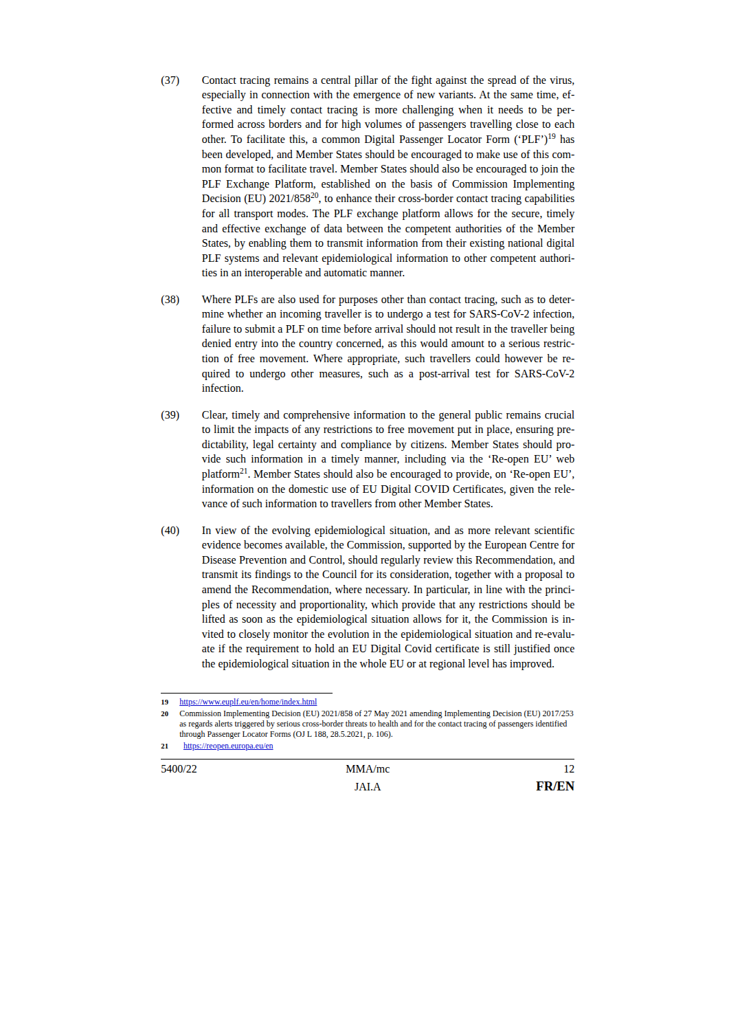(37)
Contact tracing remains a central pillar of the fight against the spread of the virus, especially in connection with the emergence of new variants. At the same time, effective and timely contact tracing is more challenging when it needs to be performed across borders and for high volumes of passengers travelling close to each other. To facilitate this, a common Digital Passenger Locator Form (‘PLF’)19 has been developed, and Member States should be encouraged to make use of this common format to facilitate travel. Member States should also be encouraged to join the PLF Exchange Platform, established on the basis of Commission Implementing Decision (EU) 2021/85820, to enhance their cross-border contact tracing capabilities for all transport modes. The PLF exchange platform allows for the secure, timely and effective exchange of data between the competent authorities of the Member States, by enabling them to transmit information from their existing national digital PLF systems and relevant epidemiological information to other competent authorities in an interoperable and automatic manner.
(38)
Where PLFs are also used for purposes other than contact tracing, such as to determine whether an incoming traveller is to undergo a test for SARS-CoV-2 infection, failure to submit a PLF on time before arrival should not result in the traveller being denied entry into the country concerned, as this would amount to a serious restriction of free movement. Where appropriate, such travellers could however be required to undergo other measures, such as a post-arrival test for SARS-CoV-2 infection.
(39)
Clear, timely and comprehensive information to the general public remains crucial to limit the impacts of any restrictions to free movement put in place, ensuring predictability, legal certainty and compliance by citizens. Member States should provide such information in a timely manner, including via the ‘Re-open EU’ web platform21. Member States should also be encouraged to provide, on ‘Re-open EU’, information on the domestic use of EU Digital COVID Certificates, given the relevance of such information to travellers from other Member States.
(40)
In view of the evolving epidemiological situation, and as more relevant scientific evidence becomes available, the Commission, supported by the European Centre for Disease Prevention and Control, should regularly review this Recommendation, and transmit its findings to the Council for its consideration, together with a proposal to amend the Recommendation, where necessary. In particular, in line with the principles of necessity and proportionality, which provide that any restrictions should be lifted as soon as the epidemiological situation allows for it, the Commission is invited to closely monitor the evolution in the epidemiological situation and re-evaluate if the requirement to hold an EU Digital Covid certificate is still justified once the epidemiological situation in the whole EU or at regional level has improved.
19
https://www.euplf.eu/en/home/index.html
20
Commission Implementing Decision (EU) 2021/858 of 27 May 2021 amending Implementing Decision (EU) 2017/253 as regards alerts triggered by serious cross-border threats to health and for the contact tracing of passengers identified through Passenger Locator Forms (OJ L 188, 28.5.2021, p. 106).
21
https://reopen.europa.eu/en
5400/22
MMA/mc
12
JAI.A
FR/EN